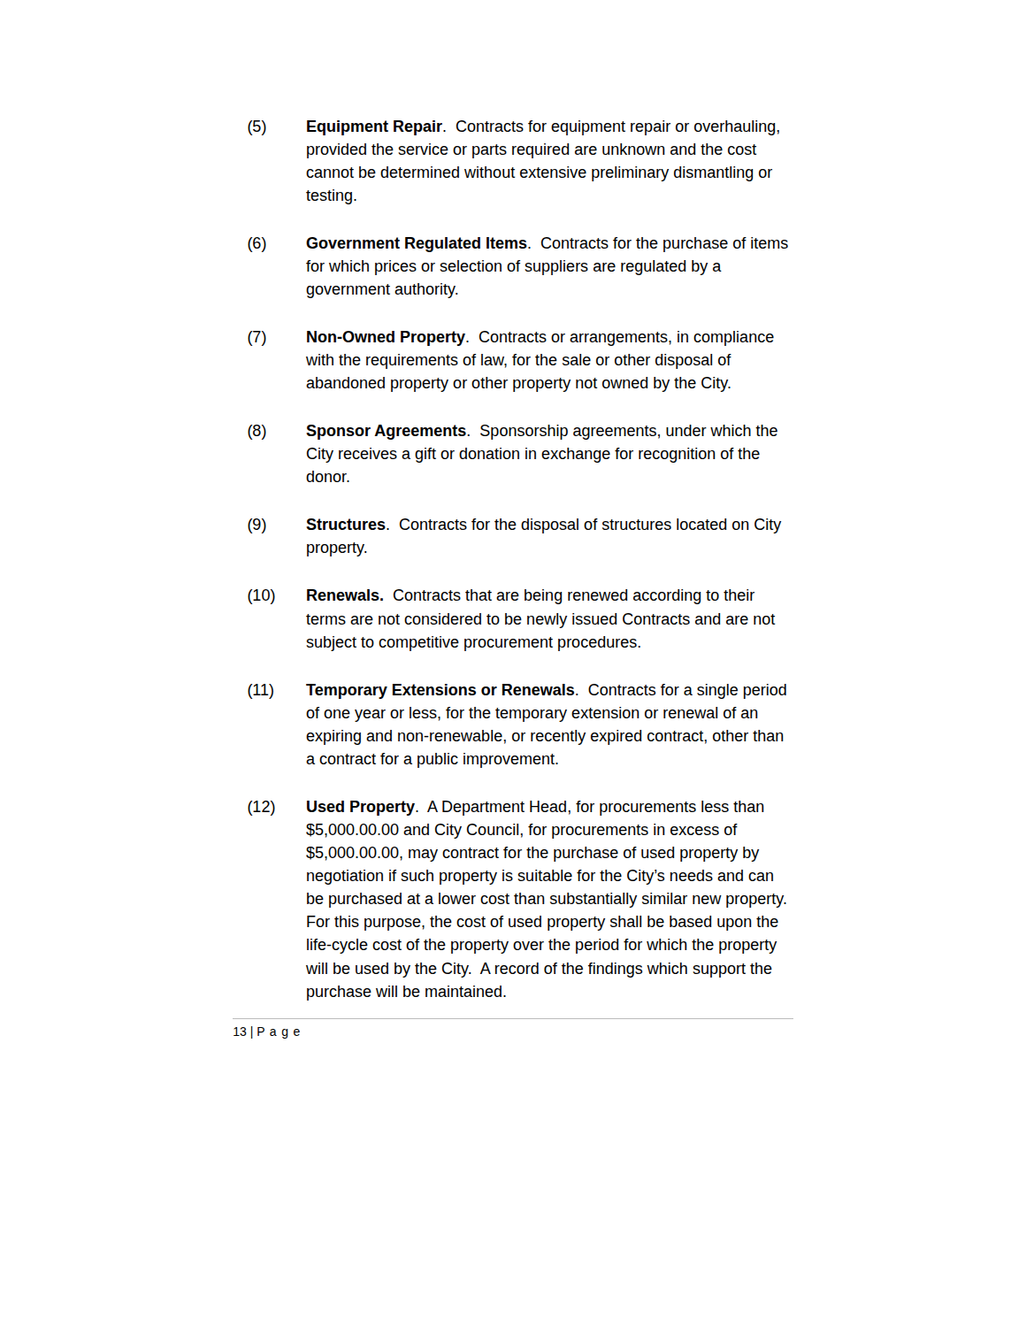(5) Equipment Repair. Contracts for equipment repair or overhauling, provided the service or parts required are unknown and the cost cannot be determined without extensive preliminary dismantling or testing.
(6) Government Regulated Items. Contracts for the purchase of items for which prices or selection of suppliers are regulated by a government authority.
(7) Non-Owned Property. Contracts or arrangements, in compliance with the requirements of law, for the sale or other disposal of abandoned property or other property not owned by the City.
(8) Sponsor Agreements. Sponsorship agreements, under which the City receives a gift or donation in exchange for recognition of the donor.
(9) Structures. Contracts for the disposal of structures located on City property.
(10) Renewals. Contracts that are being renewed according to their terms are not considered to be newly issued Contracts and are not subject to competitive procurement procedures.
(11) Temporary Extensions or Renewals. Contracts for a single period of one year or less, for the temporary extension or renewal of an expiring and non-renewable, or recently expired contract, other than a contract for a public improvement.
(12) Used Property. A Department Head, for procurements less than $5,000.00.00 and City Council, for procurements in excess of $5,000.00.00, may contract for the purchase of used property by negotiation if such property is suitable for the City’s needs and can be purchased at a lower cost than substantially similar new property. For this purpose, the cost of used property shall be based upon the life-cycle cost of the property over the period for which the property will be used by the City. A record of the findings which support the purchase will be maintained.
13 | P a g e